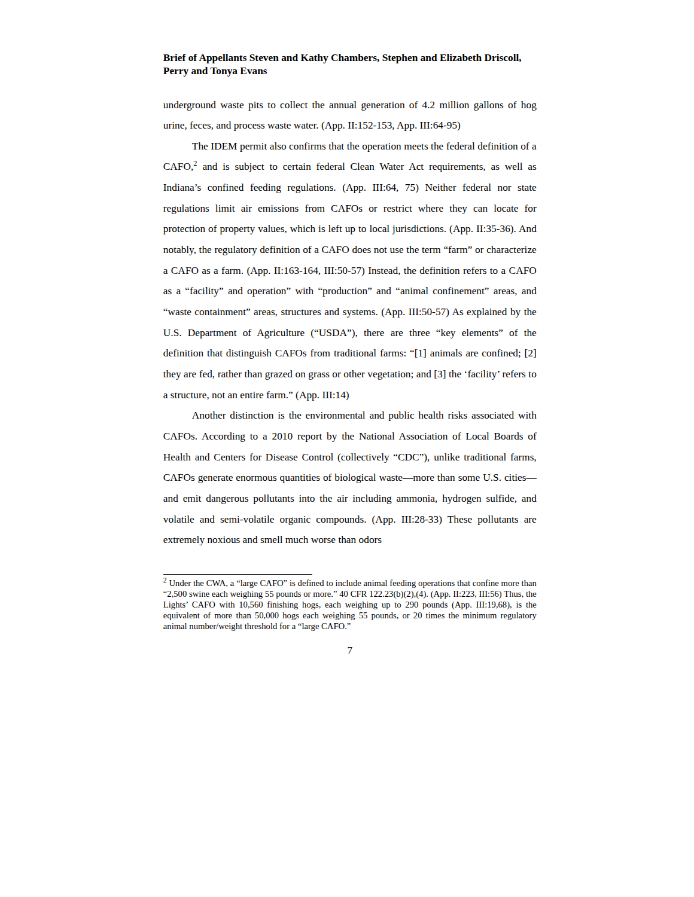Brief of Appellants Steven and Kathy Chambers, Stephen and Elizabeth Driscoll, Perry and Tonya Evans
underground waste pits to collect the annual generation of 4.2 million gallons of hog urine, feces, and process waste water. (App. II:152-153, App. III:64-95)
The IDEM permit also confirms that the operation meets the federal definition of a CAFO,2 and is subject to certain federal Clean Water Act requirements, as well as Indiana’s confined feeding regulations. (App. III:64, 75) Neither federal nor state regulations limit air emissions from CAFOs or restrict where they can locate for protection of property values, which is left up to local jurisdictions. (App. II:35-36). And notably, the regulatory definition of a CAFO does not use the term “farm” or characterize a CAFO as a farm. (App. II:163-164, III:50-57) Instead, the definition refers to a CAFO as a “facility” and operation” with “production” and “animal confinement” areas, and “waste containment” areas, structures and systems. (App. III:50-57) As explained by the U.S. Department of Agriculture (“USDA”), there are three “key elements” of the definition that distinguish CAFOs from traditional farms: “[1] animals are confined; [2] they are fed, rather than grazed on grass or other vegetation; and [3] the ‘facility’ refers to a structure, not an entire farm.” (App. III:14)
Another distinction is the environmental and public health risks associated with CAFOs. According to a 2010 report by the National Association of Local Boards of Health and Centers for Disease Control (collectively “CDC”), unlike traditional farms, CAFOs generate enormous quantities of biological waste—more than some U.S. cities—and emit dangerous pollutants into the air including ammonia, hydrogen sulfide, and volatile and semi-volatile organic compounds. (App. III:28-33) These pollutants are extremely noxious and smell much worse than odors
2 Under the CWA, a “large CAFO” is defined to include animal feeding operations that confine more than “2,500 swine each weighing 55 pounds or more.” 40 CFR 122.23(b)(2),(4). (App. II:223, III:56) Thus, the Lights’ CAFO with 10,560 finishing hogs, each weighing up to 290 pounds (App. III:19,68), is the equivalent of more than 50,000 hogs each weighing 55 pounds, or 20 times the minimum regulatory animal number/weight threshold for a “large CAFO.”
7